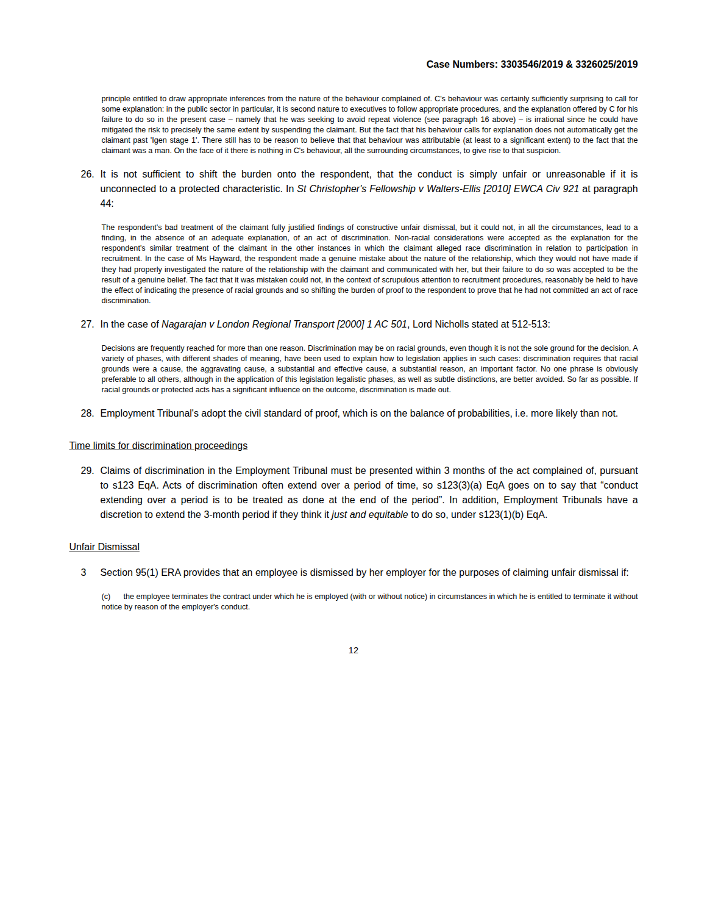Case Numbers: 3303546/2019 & 3326025/2019
principle entitled to draw appropriate inferences from the nature of the behaviour complained of. C's behaviour was certainly sufficiently surprising to call for some explanation: in the public sector in particular, it is second nature to executives to follow appropriate procedures, and the explanation offered by C for his failure to do so in the present case – namely that he was seeking to avoid repeat violence (see paragraph 16 above) – is irrational since he could have mitigated the risk to precisely the same extent by suspending the claimant. But the fact that his behaviour calls for explanation does not automatically get the claimant past 'Igen stage 1'. There still has to be reason to believe that that behaviour was attributable (at least to a significant extent) to the fact that the claimant was a man. On the face of it there is nothing in C's behaviour, all the surrounding circumstances, to give rise to that suspicion.
26.
It is not sufficient to shift the burden onto the respondent, that the conduct is simply unfair or unreasonable if it is unconnected to a protected characteristic. In St Christopher's Fellowship v Walters-Ellis [2010] EWCA Civ 921 at paragraph 44:
The respondent's bad treatment of the claimant fully justified findings of constructive unfair dismissal, but it could not, in all the circumstances, lead to a finding, in the absence of an adequate explanation, of an act of discrimination. Non-racial considerations were accepted as the explanation for the respondent's similar treatment of the claimant in the other instances in which the claimant alleged race discrimination in relation to participation in recruitment. In the case of Ms Hayward, the respondent made a genuine mistake about the nature of the relationship, which they would not have made if they had properly investigated the nature of the relationship with the claimant and communicated with her, but their failure to do so was accepted to be the result of a genuine belief. The fact that it was mistaken could not, in the context of scrupulous attention to recruitment procedures, reasonably be held to have the effect of indicating the presence of racial grounds and so shifting the burden of proof to the respondent to prove that he had not committed an act of race discrimination.
27.
In the case of Nagarajan v London Regional Transport [2000] 1 AC 501, Lord Nicholls stated at 512-513:
Decisions are frequently reached for more than one reason. Discrimination may be on racial grounds, even though it is not the sole ground for the decision. A variety of phases, with different shades of meaning, have been used to explain how to legislation applies in such cases: discrimination requires that racial grounds were a cause, the aggravating cause, a substantial and effective cause, a substantial reason, an important factor. No one phrase is obviously preferable to all others, although in the application of this legislation legalistic phases, as well as subtle distinctions, are better avoided. So far as possible. If racial grounds or protected acts has a significant influence on the outcome, discrimination is made out.
28.
Employment Tribunal's adopt the civil standard of proof, which is on the balance of probabilities, i.e. more likely than not.
Time limits for discrimination proceedings
29.
Claims of discrimination in the Employment Tribunal must be presented within 3 months of the act complained of, pursuant to s123 EqA. Acts of discrimination often extend over a period of time, so s123(3)(a) EqA goes on to say that “conduct extending over a period is to be treated as done at the end of the period”. In addition, Employment Tribunals have a discretion to extend the 3-month period if they think it just and equitable to do so, under s123(1)(b) EqA.
Unfair Dismissal
3
Section 95(1) ERA provides that an employee is dismissed by her employer for the purposes of claiming unfair dismissal if:
(c) the employee terminates the contract under which he is employed (with or without notice) in circumstances in which he is entitled to terminate it without notice by reason of the employer's conduct.
12